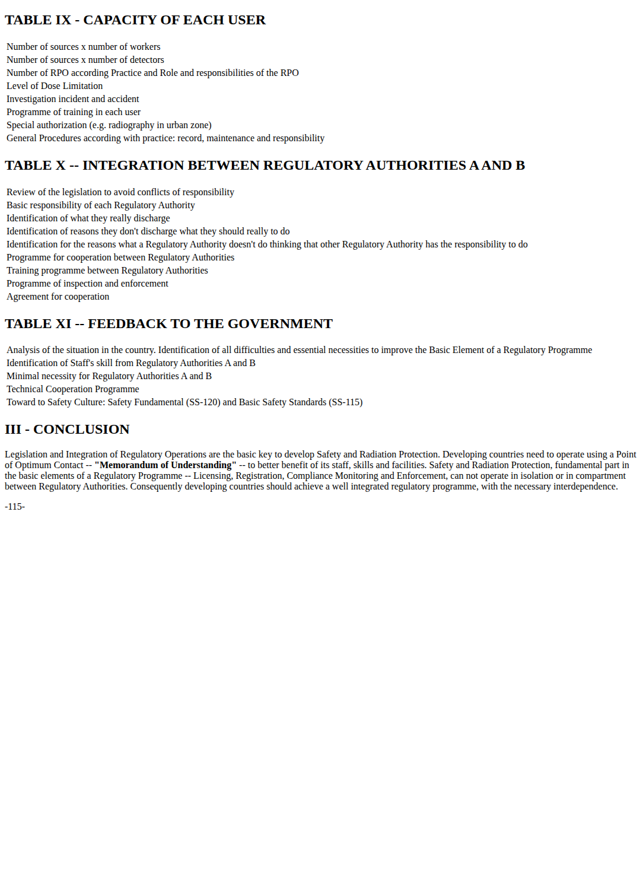TABLE IX - CAPACITY OF EACH USER
| Number of sources x number of workers |
| Number of sources x number of detectors |
| Number of RPO according Practice and Role and responsibilities of the RPO |
| Level of Dose Limitation |
| Investigation incident and accident |
| Programme of training in each user |
| Special authorization (e.g. radiography in urban zone) |
| General Procedures according with practice: record, maintenance and responsibility |
TABLE X -- INTEGRATION BETWEEN REGULATORY AUTHORITIES A AND B
| Review of the legislation to avoid conflicts of responsibility |
| Basic responsibility of each Regulatory Authority |
| Identification of what they really discharge |
| Identification of reasons they don't discharge what they should really to do |
| Identification for the reasons what a Regulatory Authority doesn't do thinking that other Regulatory Authority has the responsibility to do |
| Programme for cooperation between Regulatory Authorities |
| Training programme between Regulatory Authorities |
| Programme of inspection and enforcement |
| Agreement for cooperation |
TABLE XI -- FEEDBACK TO THE GOVERNMENT
| Analysis of the situation in the country. Identification of all difficulties and essential necessities to improve the Basic Element of a Regulatory Programme |
| Identification of Staff's skill from Regulatory Authorities A and B |
| Minimal necessity for Regulatory Authorities A and B |
| Technical Cooperation Programme |
| Toward to Safety Culture: Safety Fundamental (SS-120) and Basic Safety Standards (SS-115) |
III - CONCLUSION
Legislation and Integration of Regulatory Operations are the basic key to develop Safety and Radiation Protection. Developing countries need to operate using a Point of Optimum Contact -- "Memorandum of Understanding" -- to better benefit of its staff, skills and facilities. Safety and Radiation Protection, fundamental part in the basic elements of a Regulatory Programme -- Licensing, Registration, Compliance Monitoring and Enforcement, can not operate in isolation or in compartment between Regulatory Authorities. Consequently developing countries should achieve a well integrated regulatory programme, with the necessary interdependence.
-115-